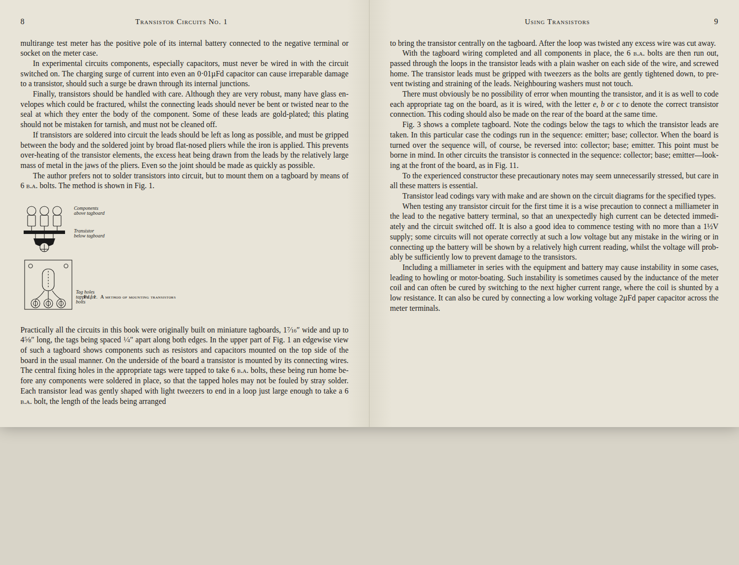8 Transistor Circuits No. 1
multirange test meter has the positive pole of its internal battery connected to the negative terminal or socket on the meter case.
In experimental circuits components, especially capacitors, must never be wired in with the circuit switched on. The charging surge of current into even an 0·01µFd capacitor can cause irreparable damage to a transistor, should such a surge be drawn through its internal junctions.
Finally, transistors should be handled with care. Although they are very robust, many have glass envelopes which could be fractured, whilst the connecting leads should never be bent or twisted near to the seal at which they enter the body of the component. Some of these leads are gold-plated; this plating should not be mistaken for tarnish, and must not be cleaned off.
If transistors are soldered into circuit the leads should be left as long as possible, and must be gripped between the body and the soldered joint by broad flat-nosed pliers while the iron is applied. This prevents over-heating of the transistor elements, the excess heat being drawn from the leads by the relatively large mass of metal in the jaws of the pliers. Even so the joint should be made as quickly as possible.
The author prefers not to solder transistors into circuit, but to mount them on a tagboard by means of 6 b.a. bolts. The method is shown in Fig. 1.
Components above tagboard Transistor below tagboard Tag holes tapped for bolts Fig. 1. A method of mounting transistors
Practically all the circuits in this book were originally built on miniature tagboards, 17⁄16″ wide and up to 45⁄8″ long, the tags being spaced 1⁄4″ apart along both edges. In the upper part of Fig. 1 an edgewise view of such a tagboard shows components such as resistors and capacitors mounted on the top side of the board in the usual manner. On the underside of the board a transistor is mounted by its connecting wires. The central fixing holes in the appropriate tags were tapped to take 6 b.a. bolts, these being run home before any components were soldered in place, so that the tapped holes may not be fouled by stray solder. Each transistor lead was gently shaped with light tweezers to end in a loop just large enough to take a 6 b.a. bolt, the length of the leads being arranged
Using Transistors 9
to bring the transistor centrally on the tagboard. After the loop was twisted any excess wire was cut away.
With the tagboard wiring completed and all components in place, the 6 b.a. bolts are then run out, passed through the loops in the transistor leads with a plain washer on each side of the wire, and screwed home. The transistor leads must be gripped with tweezers as the bolts are gently tightened down, to prevent twisting and straining of the leads. Neighbouring washers must not touch.
There must obviously be no possibility of error when mounting the transistor, and it is as well to code each appropriate tag on the board, as it is wired, with the letter e, b or c to denote the correct transistor connection. This coding should also be made on the rear of the board at the same time.
Fig. 3 shows a complete tagboard. Note the codings below the tags to which the transistor leads are taken. In this particular case the codings run in the sequence: emitter; base; collector. When the board is turned over the sequence will, of course, be reversed into: collector; base; emitter. This point must be borne in mind. In other circuits the transistor is connected in the sequence: collector; base; emitter—looking at the front of the board, as in Fig. 11.
To the experienced constructor these precautionary notes may seem unnecessarily stressed, but care in all these matters is essential.
Transistor lead codings vary with make and are shown on the circuit diagrams for the specified types.
When testing any transistor circuit for the first time it is a wise precaution to connect a milliameter in the lead to the negative battery terminal, so that an unexpectedly high current can be detected immediately and the circuit switched off. It is also a good idea to commence testing with no more than a 1½V supply; some circuits will not operate correctly at such a low voltage but any mistake in the wiring or in connecting up the battery will be shown by a relatively high current reading, whilst the voltage will probably be sufficiently low to prevent damage to the transistors.
Including a milliameter in series with the equipment and battery may cause instability in some cases, leading to howling or motor-boating. Such instability is sometimes caused by the inductance of the meter coil and can often be cured by switching to the next higher current range, where the coil is shunted by a low resistance. It can also be cured by connecting a low working voltage 2µFd paper capacitor across the meter terminals.